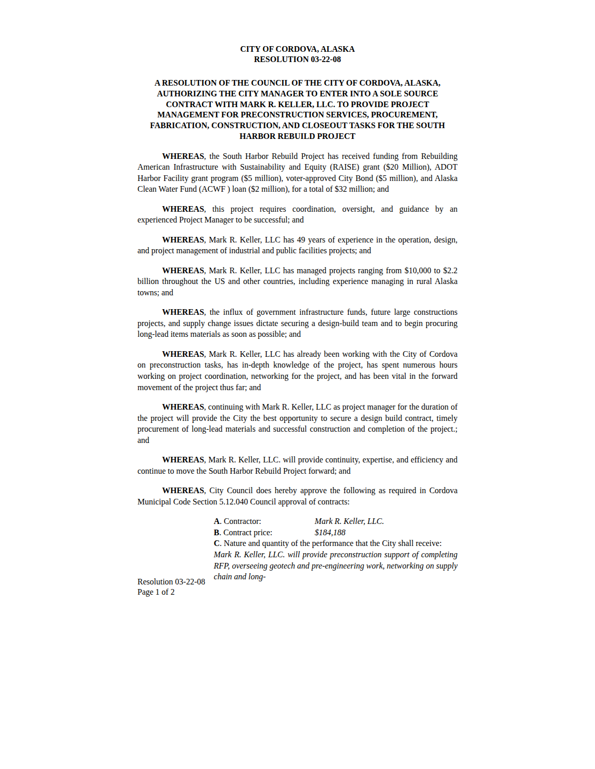CITY OF CORDOVA, ALASKA
RESOLUTION 03-22-08
A RESOLUTION OF THE COUNCIL OF THE CITY OF CORDOVA, ALASKA, AUTHORIZING THE CITY MANAGER TO ENTER INTO A SOLE SOURCE CONTRACT WITH MARK R. KELLER, LLC. TO PROVIDE PROJECT MANAGEMENT FOR PRECONSTRUCTION SERVICES, PROCUREMENT, FABRICATION, CONSTRUCTION, AND CLOSEOUT TASKS FOR THE SOUTH HARBOR REBUILD PROJECT
WHEREAS, the South Harbor Rebuild Project has received funding from Rebuilding American Infrastructure with Sustainability and Equity (RAISE) grant ($20 Million), ADOT Harbor Facility grant program ($5 million), voter-approved City Bond ($5 million), and Alaska Clean Water Fund (ACWF ) loan ($2 million), for a total of $32 million; and
WHEREAS, this project requires coordination, oversight, and guidance by an experienced Project Manager to be successful; and
WHEREAS, Mark R. Keller, LLC has 49 years of experience in the operation, design, and project management of industrial and public facilities projects; and
WHEREAS, Mark R. Keller, LLC has managed projects ranging from $10,000 to $2.2 billion throughout the US and other countries, including experience managing in rural Alaska towns; and
WHEREAS, the influx of government infrastructure funds, future large constructions projects, and supply change issues dictate securing a design-build team and to begin procuring long-lead items materials as soon as possible; and
WHEREAS, Mark R. Keller, LLC has already been working with the City of Cordova on preconstruction tasks, has in-depth knowledge of the project, has spent numerous hours working on project coordination, networking for the project, and has been vital in the forward movement of the project thus far; and
WHEREAS, continuing with Mark R. Keller, LLC as project manager for the duration of the project will provide the City the best opportunity to secure a design build contract, timely procurement of long-lead materials and successful construction and completion of the project.; and
WHEREAS, Mark R. Keller, LLC. will provide continuity, expertise, and efficiency and continue to move the South Harbor Rebuild Project forward; and
WHEREAS, City Council does hereby approve the following as required in Cordova Municipal Code Section 5.12.040 Council approval of contracts:
A. Contractor:
Mark R. Keller, LLC.
B. Contract price:
$184,188
C. Nature and quantity of the performance that the City shall receive:
Mark R. Keller, LLC. will provide preconstruction support of completing RFP, overseeing geotech and pre-engineering work, networking on supply chain and long-
Resolution 03-22-08
Page 1 of 2